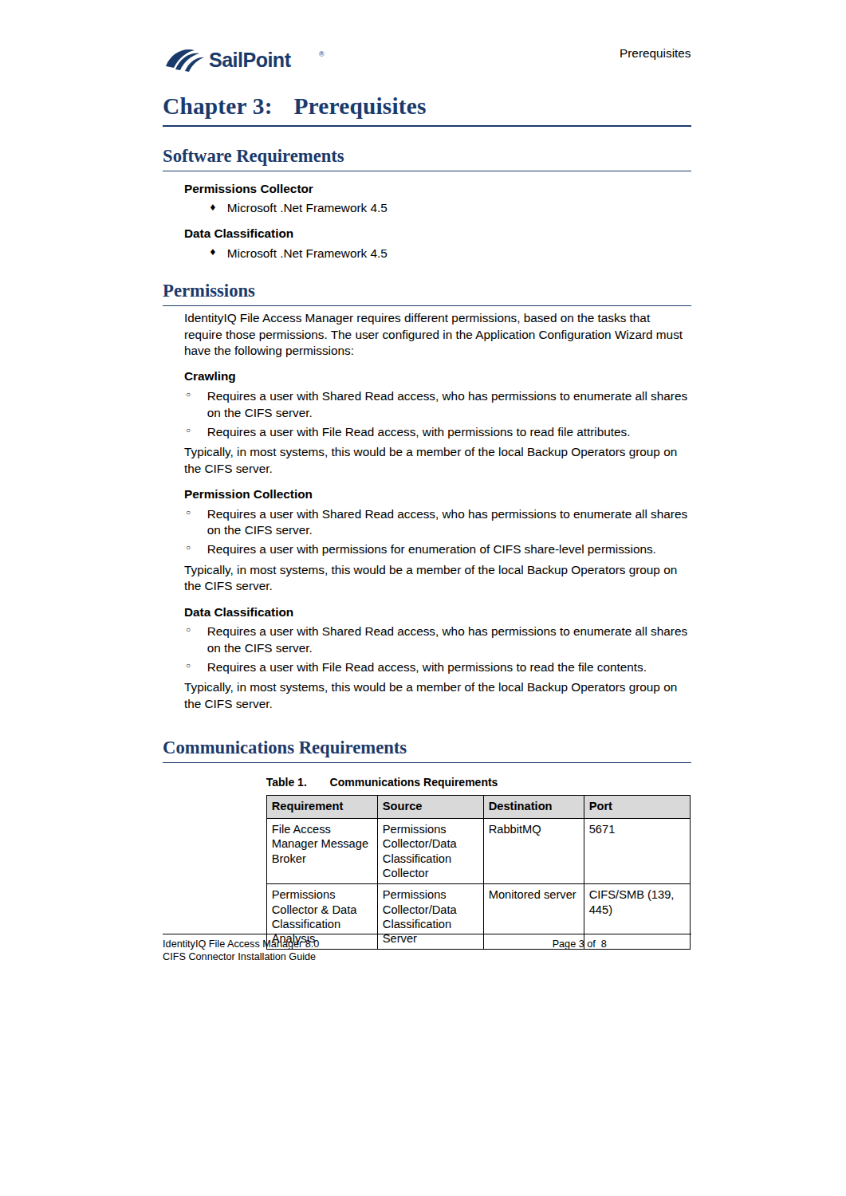SailPoint ®
Prerequisites
Chapter 3: Prerequisites
Software Requirements
Permissions Collector
Microsoft .Net Framework 4.5
Data Classification
Microsoft .Net Framework 4.5
Permissions
IdentityIQ File Access Manager requires different permissions, based on the tasks that require those permissions. The user configured in the Application Configuration Wizard must have the following permissions:
Crawling
Requires a user with Shared Read access, who has permissions to enumerate all shares on the CIFS server.
Requires a user with File Read access, with permissions to read file attributes.
Typically, in most systems, this would be a member of the local Backup Operators group on the CIFS server.
Permission Collection
Requires a user with Shared Read access, who has permissions to enumerate all shares on the CIFS server.
Requires a user with permissions for enumeration of CIFS share-level permissions.
Typically, in most systems, this would be a member of the local Backup Operators group on the CIFS server.
Data Classification
Requires a user with Shared Read access, who has permissions to enumerate all shares on the CIFS server.
Requires a user with File Read access, with permissions to read the file contents.
Typically, in most systems, this would be a member of the local Backup Operators group on the CIFS server.
Communications Requirements
Table 1. Communications Requirements
| Requirement | Source | Destination | Port |
| --- | --- | --- | --- |
| File Access Manager Message Broker | Permissions Collector/Data Classification Collector | RabbitMQ | 5671 |
| Permissions Collector & Data Classification Analysis | Permissions Collector/Data Classification Server | Monitored server | CIFS/SMB (139, 445) |
IdentityIQ File Access Manager 8.0
CIFS Connector Installation Guide
Page 3 of 8